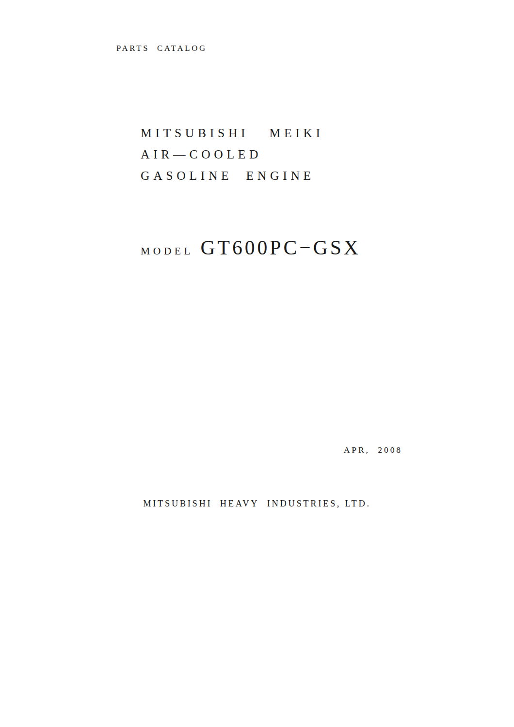PARTS CATALOG
MITSUBISHI MEIKI
AIR—COOLED
GASOLINE ENGINE
MODEL GT600PC−GSX
APR, 2008
MITSUBISHI HEAVY INDUSTRIES, LTD.